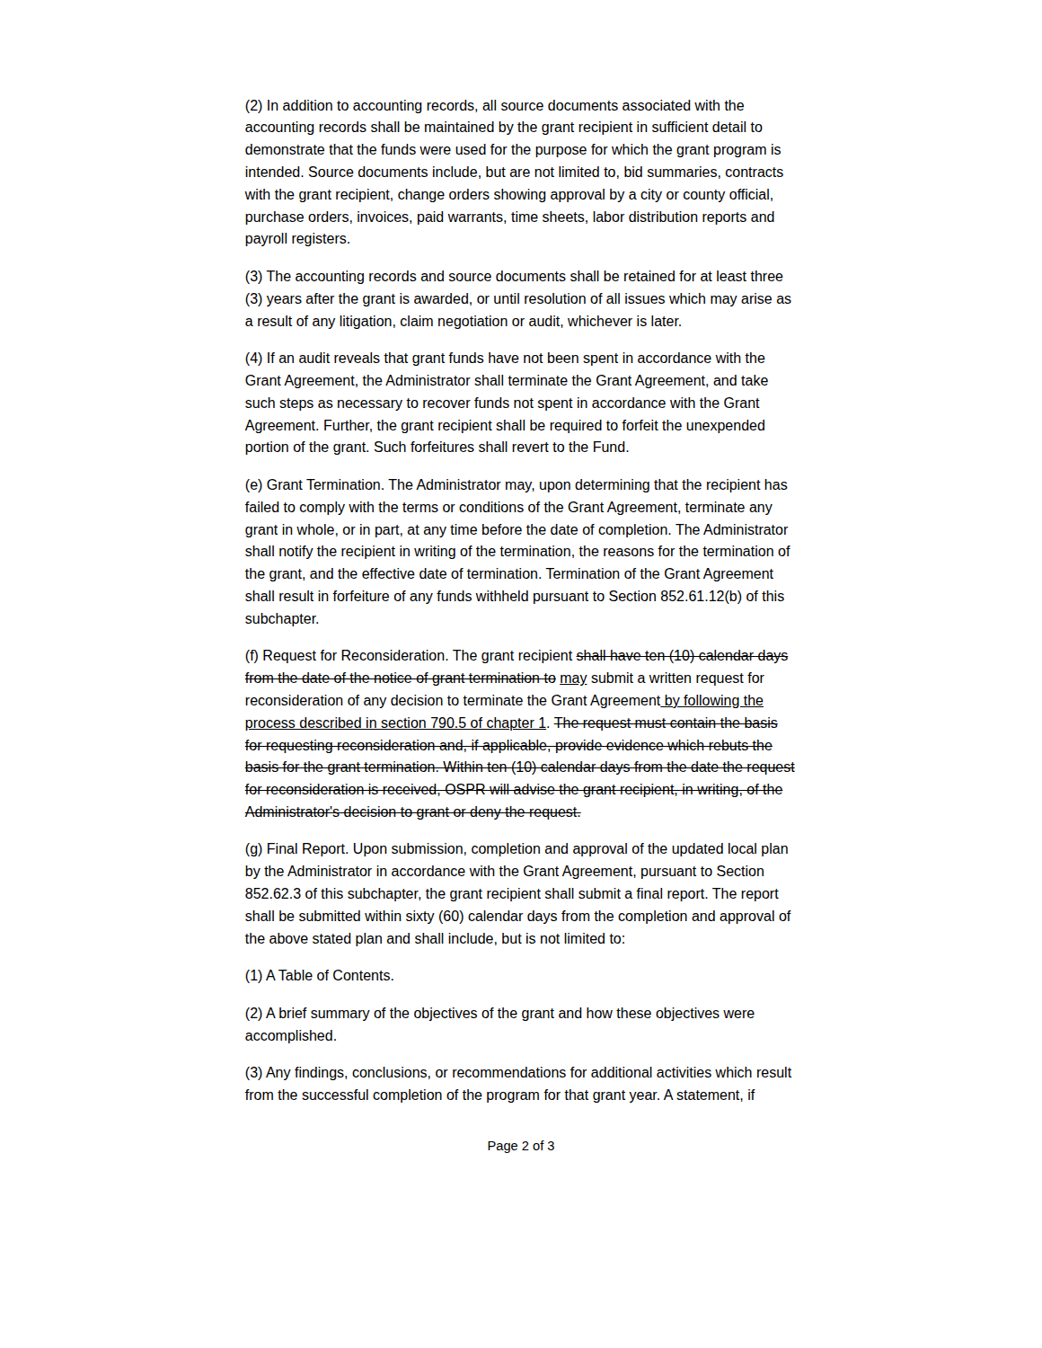(2) In addition to accounting records, all source documents associated with the accounting records shall be maintained by the grant recipient in sufficient detail to demonstrate that the funds were used for the purpose for which the grant program is intended. Source documents include, but are not limited to, bid summaries, contracts with the grant recipient, change orders showing approval by a city or county official, purchase orders, invoices, paid warrants, time sheets, labor distribution reports and payroll registers.
(3) The accounting records and source documents shall be retained for at least three (3) years after the grant is awarded, or until resolution of all issues which may arise as a result of any litigation, claim negotiation or audit, whichever is later.
(4) If an audit reveals that grant funds have not been spent in accordance with the Grant Agreement, the Administrator shall terminate the Grant Agreement, and take such steps as necessary to recover funds not spent in accordance with the Grant Agreement. Further, the grant recipient shall be required to forfeit the unexpended portion of the grant. Such forfeitures shall revert to the Fund.
(e) Grant Termination. The Administrator may, upon determining that the recipient has failed to comply with the terms or conditions of the Grant Agreement, terminate any grant in whole, or in part, at any time before the date of completion. The Administrator shall notify the recipient in writing of the termination, the reasons for the termination of the grant, and the effective date of termination. Termination of the Grant Agreement shall result in forfeiture of any funds withheld pursuant to Section 852.61.12(b) of this subchapter.
(f) Request for Reconsideration. The grant recipient shall have ten (10) calendar days from the date of the notice of grant termination to may submit a written request for reconsideration of any decision to terminate the Grant Agreement by following the process described in section 790.5 of chapter 1. The request must contain the basis for requesting reconsideration and, if applicable, provide evidence which rebuts the basis for the grant termination. Within ten (10) calendar days from the date the request for reconsideration is received, OSPR will advise the grant recipient, in writing, of the Administrator's decision to grant or deny the request.
(g) Final Report. Upon submission, completion and approval of the updated local plan by the Administrator in accordance with the Grant Agreement, pursuant to Section 852.62.3 of this subchapter, the grant recipient shall submit a final report. The report shall be submitted within sixty (60) calendar days from the completion and approval of the above stated plan and shall include, but is not limited to:
(1) A Table of Contents.
(2) A brief summary of the objectives of the grant and how these objectives were accomplished.
(3) Any findings, conclusions, or recommendations for additional activities which result from the successful completion of the program for that grant year. A statement, if
Page 2 of 3